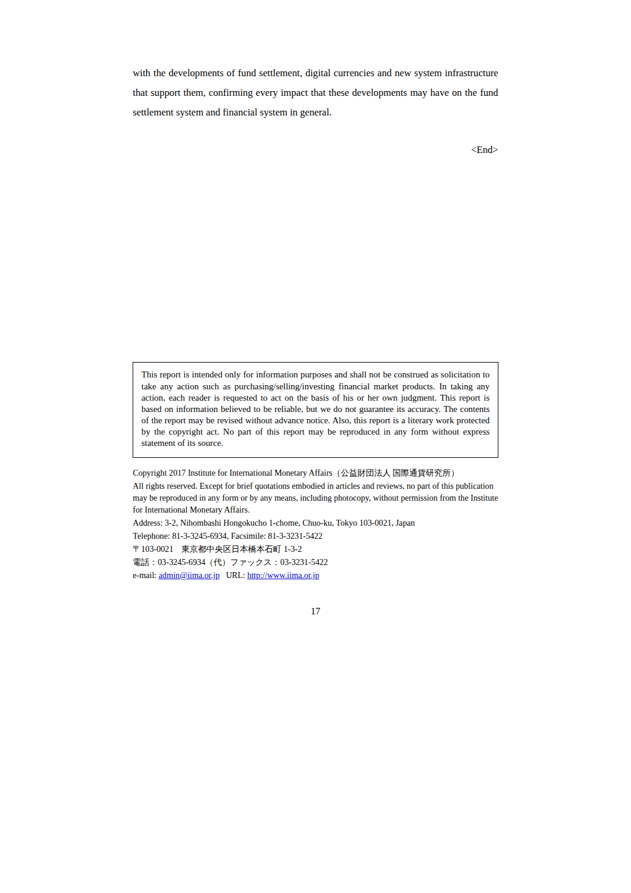with the developments of fund settlement, digital currencies and new system infrastructure that support them, confirming every impact that these developments may have on the fund settlement system and financial system in general.
<End>
This report is intended only for information purposes and shall not be construed as solicitation to take any action such as purchasing/selling/investing financial market products. In taking any action, each reader is requested to act on the basis of his or her own judgment. This report is based on information believed to be reliable, but we do not guarantee its accuracy. The contents of the report may be revised without advance notice. Also, this report is a literary work protected by the copyright act. No part of this report may be reproduced in any form without express statement of its source.
Copyright 2017 Institute for International Monetary Affairs（公益財団法人 国際通貨研究所）
All rights reserved. Except for brief quotations embodied in articles and reviews, no part of this publication may be reproduced in any form or by any means, including photocopy, without permission from the Institute for International Monetary Affairs.
Address: 3-2, Nihombashi Hongokucho 1-chome, Chuo-ku, Tokyo 103-0021, Japan
Telephone: 81-3-3245-6934, Facsimile: 81-3-3231-5422
〒103-0021　東京都中央区日本橋本石町 1-3-2
電話：03-3245-6934（代）ファックス：03-3231-5422
e-mail: admin@iima.or.jp URL: http://www.iima.or.jp
17